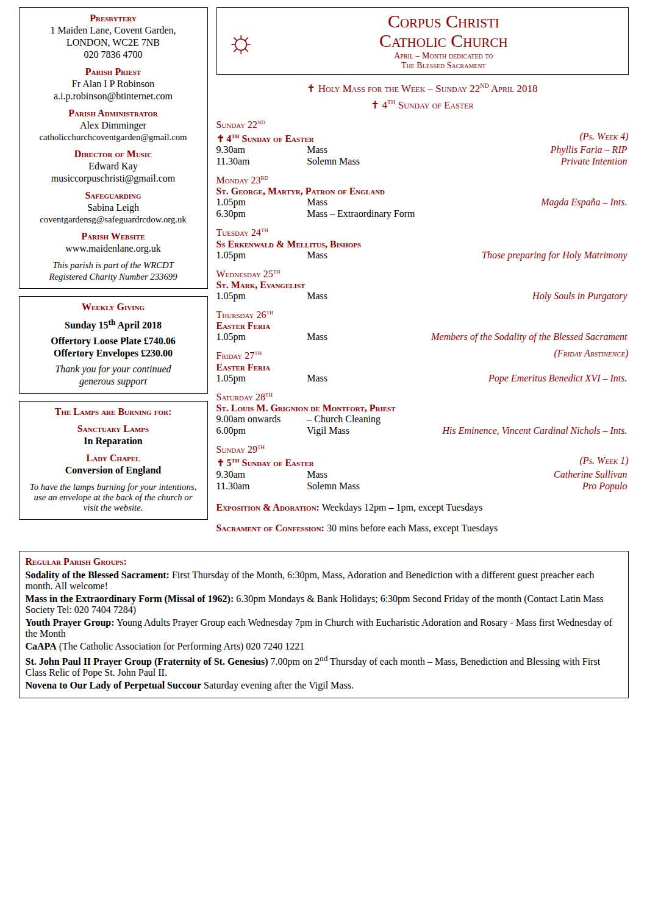Presbytery
1 Maiden Lane, Covent Garden,
LONDON, WC2E 7NB
020 7836 4700
Parish Priest
Fr Alan I P Robinson
a.i.p.robinson@btinternet.com
Parish Administrator
Alex Dimminger
catholicchurchcoventgarden@gmail.com
Director of Music
Edward Kay
musiccorpuschristi@gmail.com
Safeguarding
Sabina Leigh
coventgardensg@safeguardrcdow.org.uk
Parish Website
www.maidenlane.org.uk
This parish is part of the WRCDT
Registered Charity Number 233699
Weekly Giving
Sunday 15th April 2018
Offertory Loose Plate £740.06
Offertory Envelopes £230.00
Thank you for your continued
generous support
The Lamps are Burning for:
Sanctuary Lamps
In Reparation
Lady Chapel
Conversion of England
To have the lamps burning for your intentions, use an envelope at the back of the church or visit the website.
☼
Corpus Christi
Catholic Church
April – Month dedicated to
The Blessed Sacrament
✝ Holy Mass for the Week – Sunday 22nd April 2018
✝ 4th Sunday of Easter
Sunday 22nd
✝ 4th Sunday of Easter (Ps. Week 4)
| 9.30am | Mass | Phyllis Faria – RIP |
| 11.30am | Solemn Mass | Private Intention |
Monday 23rd
St. George, Martyr, Patron of England
| 1.05pm | Mass | Magda España – Ints. |
| 6.30pm | Mass – Extraordinary Form |
Tuesday 24th
Ss Erkenwald & Mellitus, Bishops
| 1.05pm | Mass | Those preparing for Holy Matrimony |
Wednesday 25th
St. Mark, Evangelist
| 1.05pm | Mass | Holy Souls in Purgatory |
Thursday 26th
Easter Feria
| 1.05pm | Mass | Members of the Sodality of the Blessed Sacrament |
Friday 27th (Friday Abstinence)
Easter Feria
| 1.05pm | Mass | Pope Emeritus Benedict XVI – Ints. |
Saturday 28th
St. Louis M. Grignion de Montfort, Priest
| 9.00am onwards | – Church Cleaning |
| 6.00pm | Vigil Mass | His Eminence, Vincent Cardinal Nichols – Ints. |
Sunday 29th
✝ 5th Sunday of Easter (Ps. Week 1)
| 9.30am | Mass | Catherine Sullivan |
| 11.30am | Solemn Mass | Pro Populo |
Exposition & Adoration: Weekdays 12pm – 1pm, except Tuesdays
Sacrament of Confession: 30 mins before each Mass, except Tuesdays
Regular Parish Groups:
Sodality of the Blessed Sacrament: First Thursday of the Month, 6:30pm, Mass, Adoration and Benediction with a different guest preacher each month. All welcome!
Mass in the Extraordinary Form (Missal of 1962): 6.30pm Mondays & Bank Holidays; 6:30pm Second Friday of the month (Contact Latin Mass Society Tel: 020 7404 7284)
Youth Prayer Group: Young Adults Prayer Group each Wednesday 7pm in Church with Eucharistic Adoration and Rosary - Mass first Wednesday of the Month
CaAPA (The Catholic Association for Performing Arts) 020 7240 1221
St. John Paul II Prayer Group (Fraternity of St. Genesius) 7.00pm on 2nd Thursday of each month – Mass, Benediction and Blessing with First Class Relic of Pope St. John Paul II.
Novena to Our Lady of Perpetual Succour Saturday evening after the Vigil Mass.